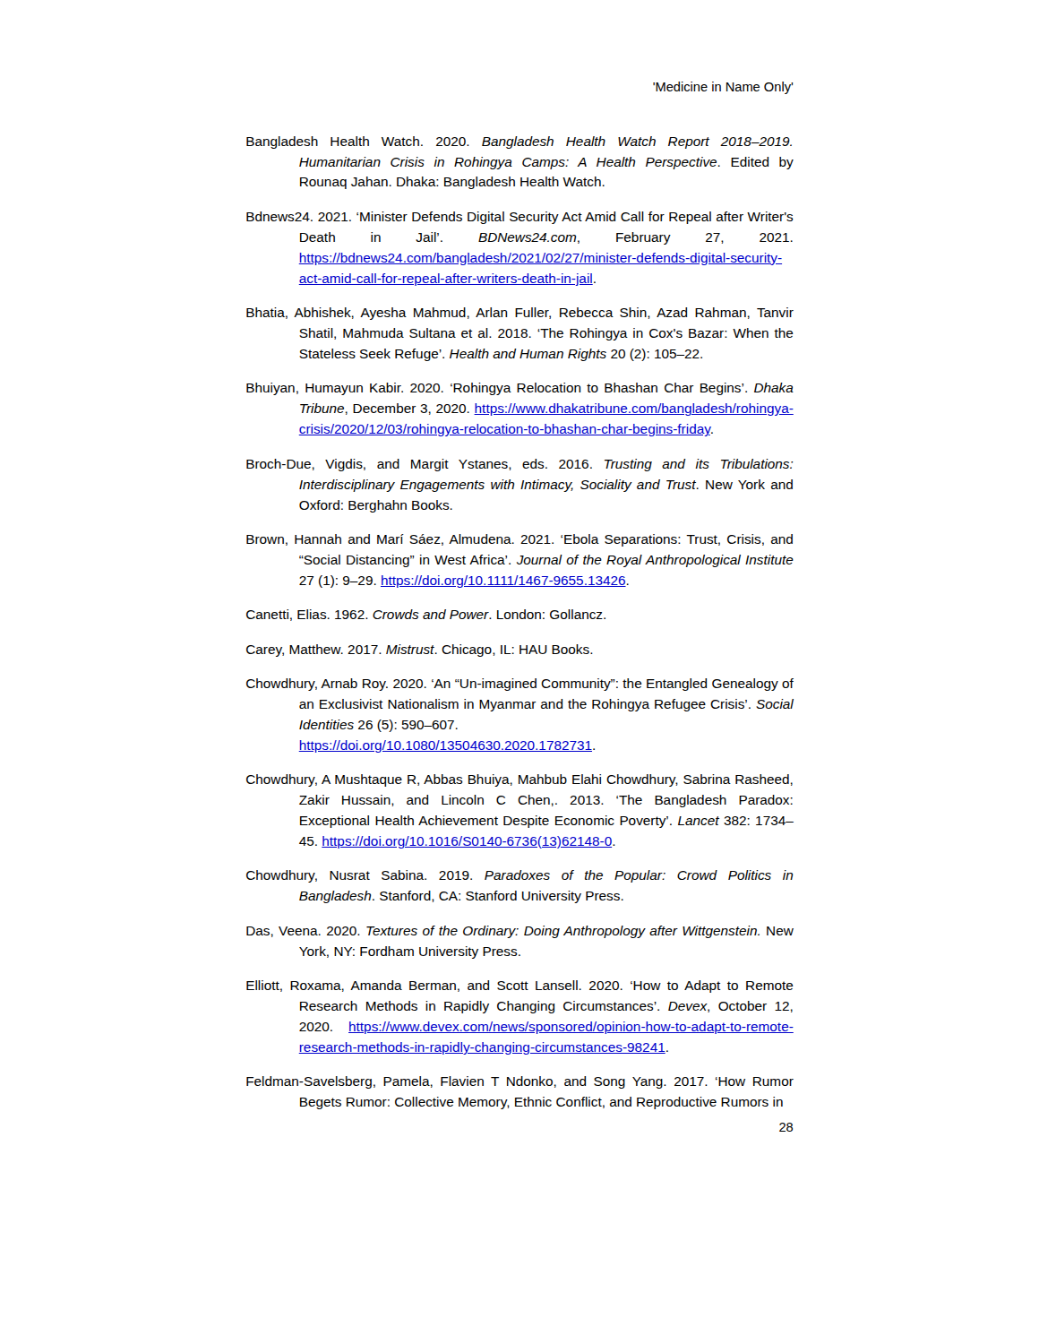'Medicine in Name Only'
Bangladesh Health Watch. 2020. Bangladesh Health Watch Report 2018–2019. Humanitarian Crisis in Rohingya Camps: A Health Perspective. Edited by Rounaq Jahan. Dhaka: Bangladesh Health Watch.
Bdnews24. 2021. ‘Minister Defends Digital Security Act Amid Call for Repeal after Writer's Death in Jail’. BDNews24.com, February 27, 2021. https://bdnews24.com/bangladesh/2021/02/27/minister-defends-digital-security-act-amid-call-for-repeal-after-writers-death-in-jail.
Bhatia, Abhishek, Ayesha Mahmud, Arlan Fuller, Rebecca Shin, Azad Rahman, Tanvir Shatil, Mahmuda Sultana et al. 2018. ‘The Rohingya in Cox's Bazar: When the Stateless Seek Refuge’. Health and Human Rights 20 (2): 105–22.
Bhuiyan, Humayun Kabir. 2020. ‘Rohingya Relocation to Bhashan Char Begins’. Dhaka Tribune, December 3, 2020. https://www.dhakatribune.com/bangladesh/rohingya-crisis/2020/12/03/rohingya-relocation-to-bhashan-char-begins-friday.
Broch-Due, Vigdis, and Margit Ystanes, eds. 2016. Trusting and its Tribulations: Interdisciplinary Engagements with Intimacy, Sociality and Trust. New York and Oxford: Berghahn Books.
Brown, Hannah and Marí Sáez, Almudena. 2021. ‘Ebola Separations: Trust, Crisis, and “Social Distancing” in West Africa’. Journal of the Royal Anthropological Institute 27 (1): 9–29. https://doi.org/10.1111/1467-9655.13426.
Canetti, Elias. 1962. Crowds and Power. London: Gollancz.
Carey, Matthew. 2017. Mistrust. Chicago, IL: HAU Books.
Chowdhury, Arnab Roy. 2020. ‘An “Un-imagined Community”: the Entangled Genealogy of an Exclusivist Nationalism in Myanmar and the Rohingya Refugee Crisis’. Social Identities 26 (5): 590–607.
https://doi.org/10.1080/13504630.2020.1782731.
Chowdhury, A Mushtaque R, Abbas Bhuiya, Mahbub Elahi Chowdhury, Sabrina Rasheed, Zakir Hussain, and Lincoln C Chen,. 2013. ‘The Bangladesh Paradox: Exceptional Health Achievement Despite Economic Poverty’. Lancet 382: 1734–45. https://doi.org/10.1016/S0140-6736(13)62148-0.
Chowdhury, Nusrat Sabina. 2019. Paradoxes of the Popular: Crowd Politics in Bangladesh. Stanford, CA: Stanford University Press.
Das, Veena. 2020. Textures of the Ordinary: Doing Anthropology after Wittgenstein. New York, NY: Fordham University Press.
Elliott, Roxama, Amanda Berman, and Scott Lansell. 2020. ‘How to Adapt to Remote Research Methods in Rapidly Changing Circumstances’. Devex, October 12, 2020. https://www.devex.com/news/sponsored/opinion-how-to-adapt-to-remote-research-methods-in-rapidly-changing-circumstances-98241.
Feldman-Savelsberg, Pamela, Flavien T Ndonko, and Song Yang. 2017. ‘How Rumor Begets Rumor: Collective Memory, Ethnic Conflict, and Reproductive Rumors in
28